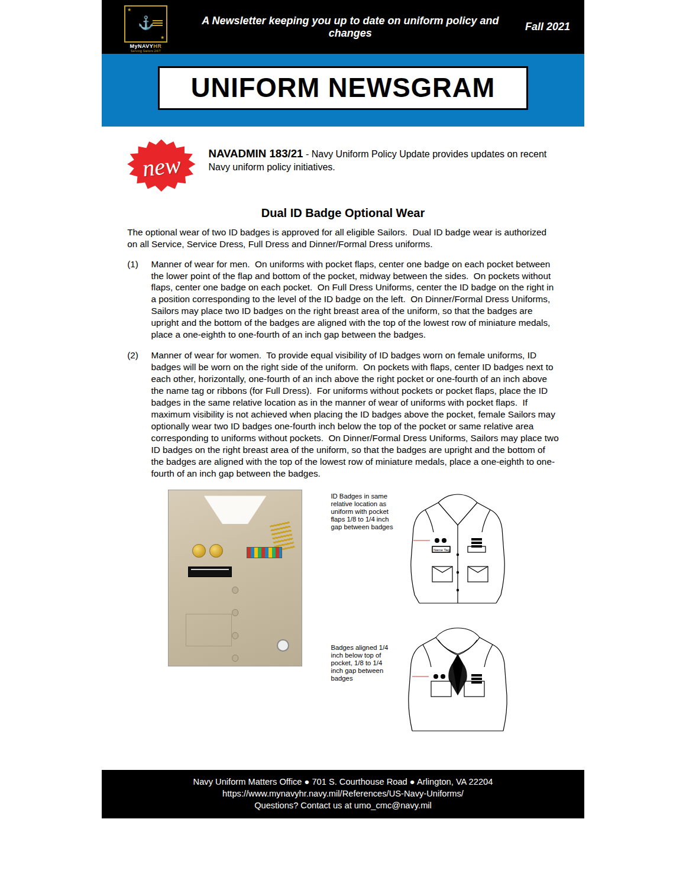★ ⚓ ★
My NAVY HR
Serving Sailors 24/7
A Newsletter keeping you up to date on uniform policy and changes
Fall 2021
UNIFORM NEWSGRAM
new
NAVADMIN 183/21 - Navy Uniform Policy Update provides updates on recent Navy uniform policy initiatives.
Dual ID Badge Optional Wear
The optional wear of two ID badges is approved for all eligible Sailors. Dual ID badge wear is authorized on all Service, Service Dress, Full Dress and Dinner/Formal Dress uniforms.
(1) Manner of wear for men. On uniforms with pocket flaps, center one badge on each pocket between the lower point of the flap and bottom of the pocket, midway between the sides. On pockets without flaps, center one badge on each pocket. On Full Dress Uniforms, center the ID badge on the right in a position corresponding to the level of the ID badge on the left. On Dinner/Formal Dress Uniforms, Sailors may place two ID badges on the right breast area of the uniform, so that the badges are upright and the bottom of the badges are aligned with the top of the lowest row of miniature medals, place a one-eighth to one-fourth of an inch gap between the badges.
(2) Manner of wear for women. To provide equal visibility of ID badges worn on female uniforms, ID badges will be worn on the right side of the uniform. On pockets with flaps, center ID badges next to each other, horizontally, one-fourth of an inch above the right pocket or one-fourth of an inch above the name tag or ribbons (for Full Dress). For uniforms without pockets or pocket flaps, place the ID badges in the same relative location as in the manner of wear of uniforms with pocket flaps. If maximum visibility is not achieved when placing the ID badges above the pocket, female Sailors may optionally wear two ID badges one-fourth inch below the top of the pocket or same relative area corresponding to uniforms without pockets. On Dinner/Formal Dress Uniforms, Sailors may place two ID badges on the right breast area of the uniform, so that the badges are upright and the bottom of the badges are aligned with the top of the lowest row of miniature medals, place a one-eighth to one-fourth of an inch gap between the badges.
ID Badges in same relative location as uniform with pocket flaps 1/8 to 1/4 inch gap between badges
Name Tag
Badges aligned 1/4 inch below top of pocket, 1/8 to 1/4 inch gap between badges
Navy Uniform Matters Office ● 701 S. Courthouse Road ● Arlington, VA 22204
https://www.mynavyhr.navy.mil/References/US-Navy-Uniforms/
Questions? Contact us at umo_cmc@navy.mil